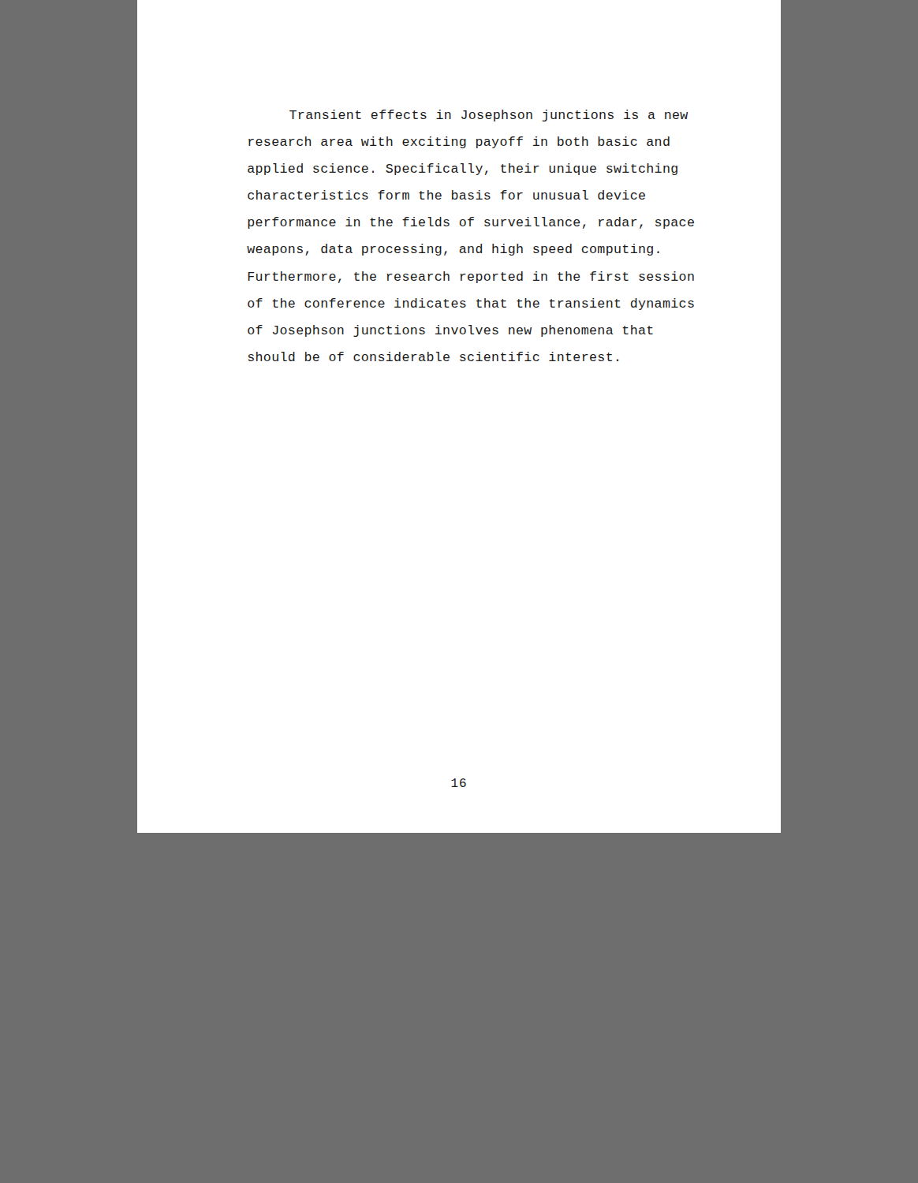Transient effects in Josephson junctions is a new research area with exciting payoff in both basic and applied science. Specifically, their unique switching characteristics form the basis for unusual device performance in the fields of surveillance, radar, space weapons, data processing, and high speed computing. Furthermore, the research reported in the first session of the conference indicates that the transient dynamics of Josephson junctions involves new phenomena that should be of considerable scientific interest.
16